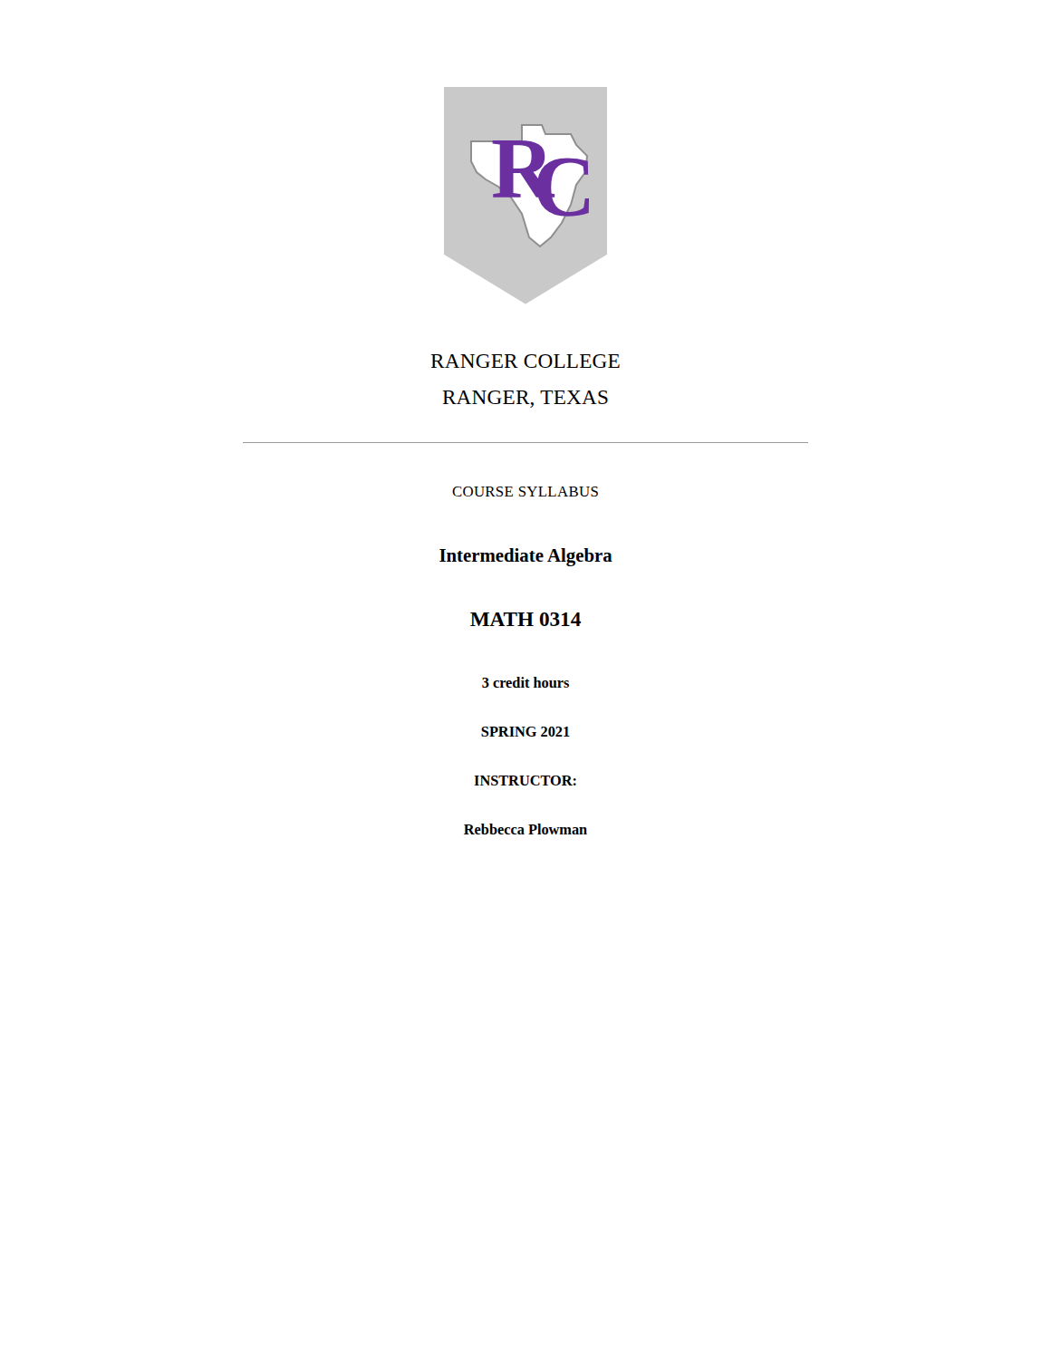R C
RANGER COLLEGE
RANGER, TEXAS
COURSE SYLLABUS
Intermediate Algebra
MATH 0314
3 credit hours
SPRING 2021
INSTRUCTOR:
Rebbecca Plowman